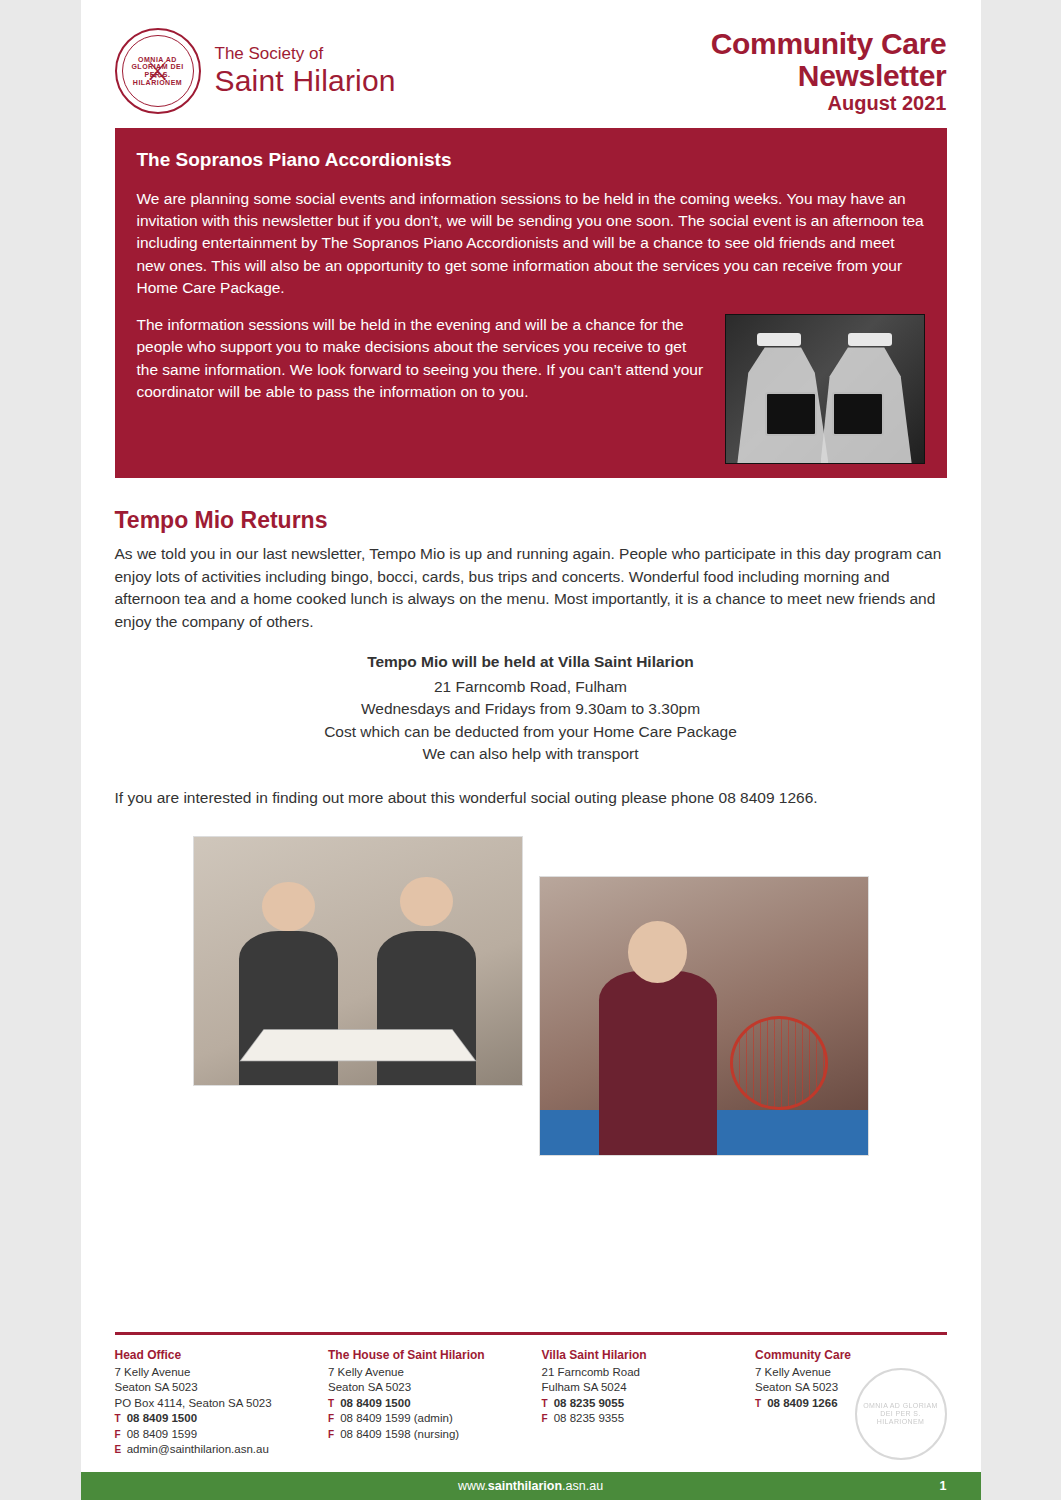Omnia ad gloriam Dei per S. Hilarionem
⚔
The Society of Saint Hilarion
Community Care Newsletter August 2021
The Sopranos Piano Accordionists
We are planning some social events and information sessions to be held in the coming weeks. You may have an invitation with this newsletter but if you don’t, we will be sending you one soon. The social event is an afternoon tea including entertainment by The Sopranos Piano Accordionists and will be a chance to see old friends and meet new ones. This will also be an opportunity to get some information about the services you can receive from your Home Care Package.
The information sessions will be held in the evening and will be a chance for the people who support you to make decisions about the services you receive to get the same information. We look forward to seeing you there. If you can’t attend your coordinator will be able to pass the information on to you.
Tempo Mio Returns
As we told you in our last newsletter, Tempo Mio is up and running again. People who participate in this day program can enjoy lots of activities including bingo, bocci, cards, bus trips and concerts. Wonderful food including morning and afternoon tea and a home cooked lunch is always on the menu. Most importantly, it is a chance to meet new friends and enjoy the company of others.
Tempo Mio will be held at Villa Saint Hilarion 21 Farncomb Road, Fulham Wednesdays and Fridays from 9.30am to 3.30pm Cost which can be deducted from your Home Care Package We can also help with transport
If you are interested in finding out more about this wonderful social outing please phone 08 8409 1266.
Head Office
7 Kelly Avenue
Seaton SA 5023
PO Box 4114, Seaton SA 5023
T 08 8409 1500
F 08 8409 1599
E admin@sainthilarion.asn.au
The House of Saint Hilarion
7 Kelly Avenue
Seaton SA 5023
T 08 8409 1500
F 08 8409 1599 (admin)
F 08 8409 1598 (nursing)
Villa Saint Hilarion
21 Farncomb Road
Fulham SA 5024
T 08 8235 9055
F 08 8235 9355
Community Care
7 Kelly Avenue
Seaton SA 5023
T 08 8409 1266
Omnia ad gloriam Dei per S. Hilarionem
www.sainthilarion.asn.au 1